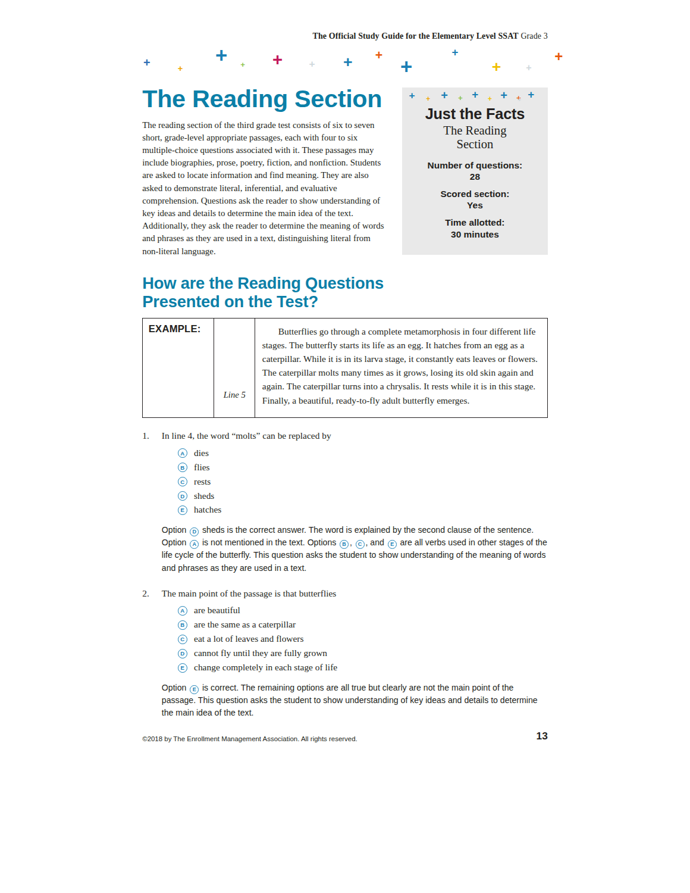The Official Study Guide for the Elementary Level SSAT Grade 3
+ + + + + + + + + + + + +
The Reading Section
The reading section of the third grade test consists of six to seven short, grade-level appropriate passages, each with four to six multiple-choice questions associated with it. These passages may include biographies, prose, poetry, fiction, and nonfiction. Students are asked to locate information and find meaning. They are also asked to demonstrate literal, inferential, and evaluative comprehension. Questions ask the reader to show understanding of key ideas and details to determine the main idea of the text. Additionally, they ask the reader to determine the meaning of words and phrases as they are used in a text, distinguishing literal from non-literal language.
+ + + + + + + + + +
Just the Facts
The Reading
Section
Number of questions: 28
Scored section: Yes
Time allotted: 30 minutes
How are the Reading Questions
Presented on the Test?
EXAMPLE:
Line 5
Butterflies go through a complete metamorphosis in four different life stages. The butterfly starts its life as an egg. It hatches from an egg as a caterpillar. While it is in its larva stage, it constantly eats leaves or flowers. The caterpillar molts many times as it grows, losing its old skin again and again. The caterpillar turns into a chrysalis. It rests while it is in this stage. Finally, a beautiful, ready-to-fly adult butterfly emerges.
In line 4, the word “molts” can be replaced by
Adies
Bflies
Crests
Dsheds
Ehatches
Option D sheds is the correct answer. The word is explained by the second clause of the sentence. Option A is not mentioned in the text. Options B, C, and E are all verbs used in other stages of the life cycle of the butterfly. This question asks the student to show understanding of the meaning of words and phrases as they are used in a text.
The main point of the passage is that butterflies
Aare beautiful
Bare the same as a caterpillar
Ceat a lot of leaves and flowers
Dcannot fly until they are fully grown
Echange completely in each stage of life
Option E is correct. The remaining options are all true but clearly are not the main point of the passage. This question asks the student to show understanding of key ideas and details to determine the main idea of the text.
©2018 by The Enrollment Management Association. All rights reserved.
13